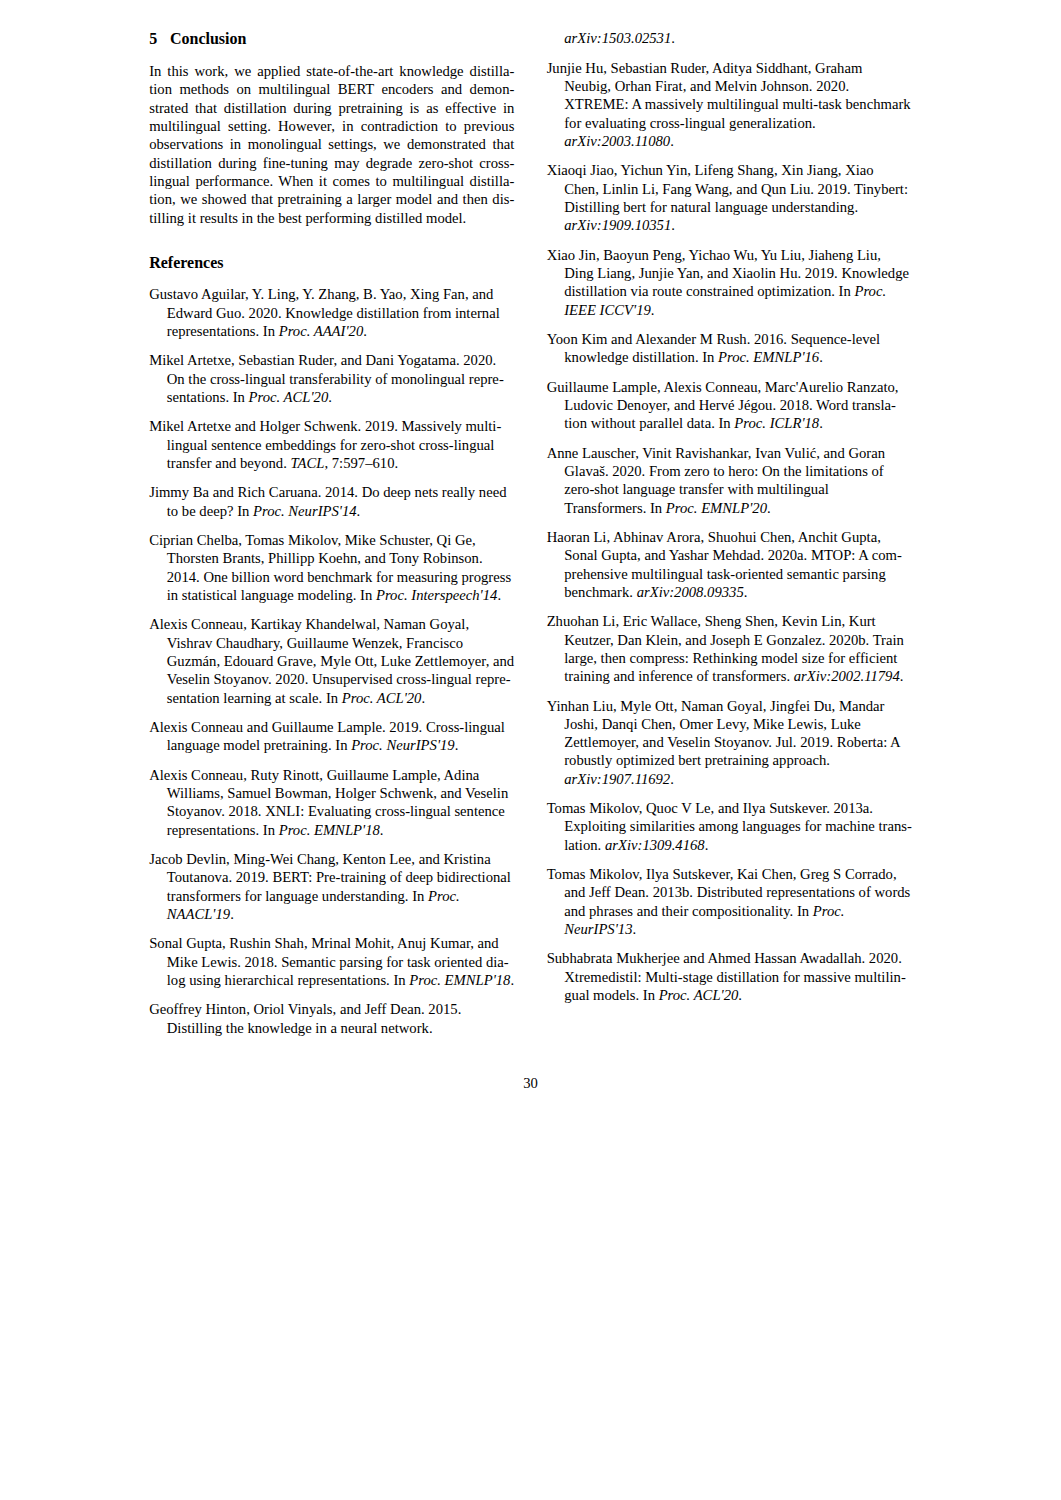5 Conclusion
In this work, we applied state-of-the-art knowledge distillation methods on multilingual BERT encoders and demonstrated that distillation during pretraining is as effective in multilingual setting. However, in contradiction to previous observations in monolingual settings, we demonstrated that distillation during fine-tuning may degrade zero-shot cross-lingual performance. When it comes to multilingual distillation, we showed that pretraining a larger model and then distilling it results in the best performing distilled model.
References
Gustavo Aguilar, Y. Ling, Y. Zhang, B. Yao, Xing Fan, and Edward Guo. 2020. Knowledge distillation from internal representations. In Proc. AAAI'20.
Mikel Artetxe, Sebastian Ruder, and Dani Yogatama. 2020. On the cross-lingual transferability of monolingual representations. In Proc. ACL'20.
Mikel Artetxe and Holger Schwenk. 2019. Massively multilingual sentence embeddings for zero-shot cross-lingual transfer and beyond. TACL, 7:597–610.
Jimmy Ba and Rich Caruana. 2014. Do deep nets really need to be deep? In Proc. NeurIPS'14.
Ciprian Chelba, Tomas Mikolov, Mike Schuster, Qi Ge, Thorsten Brants, Phillipp Koehn, and Tony Robinson. 2014. One billion word benchmark for measuring progress in statistical language modeling. In Proc. Interspeech'14.
Alexis Conneau, Kartikay Khandelwal, Naman Goyal, Vishrav Chaudhary, Guillaume Wenzek, Francisco Guzmán, Edouard Grave, Myle Ott, Luke Zettlemoyer, and Veselin Stoyanov. 2020. Unsupervised cross-lingual representation learning at scale. In Proc. ACL'20.
Alexis Conneau and Guillaume Lample. 2019. Cross-lingual language model pretraining. In Proc. NeurIPS'19.
Alexis Conneau, Ruty Rinott, Guillaume Lample, Adina Williams, Samuel Bowman, Holger Schwenk, and Veselin Stoyanov. 2018. XNLI: Evaluating cross-lingual sentence representations. In Proc. EMNLP'18.
Jacob Devlin, Ming-Wei Chang, Kenton Lee, and Kristina Toutanova. 2019. BERT: Pre-training of deep bidirectional transformers for language understanding. In Proc. NAACL'19.
Sonal Gupta, Rushin Shah, Mrinal Mohit, Anuj Kumar, and Mike Lewis. 2018. Semantic parsing for task oriented dialog using hierarchical representations. In Proc. EMNLP'18.
Geoffrey Hinton, Oriol Vinyals, and Jeff Dean. 2015. Distilling the knowledge in a neural network. arXiv:1503.02531.
Junjie Hu, Sebastian Ruder, Aditya Siddhant, Graham Neubig, Orhan Firat, and Melvin Johnson. 2020. XTREME: A massively multilingual multi-task benchmark for evaluating cross-lingual generalization. arXiv:2003.11080.
Xiaoqi Jiao, Yichun Yin, Lifeng Shang, Xin Jiang, Xiao Chen, Linlin Li, Fang Wang, and Qun Liu. 2019. Tinybert: Distilling bert for natural language understanding. arXiv:1909.10351.
Xiao Jin, Baoyun Peng, Yichao Wu, Yu Liu, Jiaheng Liu, Ding Liang, Junjie Yan, and Xiaolin Hu. 2019. Knowledge distillation via route constrained optimization. In Proc. IEEE ICCV'19.
Yoon Kim and Alexander M Rush. 2016. Sequence-level knowledge distillation. In Proc. EMNLP'16.
Guillaume Lample, Alexis Conneau, Marc'Aurelio Ranzato, Ludovic Denoyer, and Hervé Jégou. 2018. Word translation without parallel data. In Proc. ICLR'18.
Anne Lauscher, Vinit Ravishankar, Ivan Vulić, and Goran Glavaš. 2020. From zero to hero: On the limitations of zero-shot language transfer with multilingual Transformers. In Proc. EMNLP'20.
Haoran Li, Abhinav Arora, Shuohui Chen, Anchit Gupta, Sonal Gupta, and Yashar Mehdad. 2020a. MTOP: A comprehensive multilingual task-oriented semantic parsing benchmark. arXiv:2008.09335.
Zhuohan Li, Eric Wallace, Sheng Shen, Kevin Lin, Kurt Keutzer, Dan Klein, and Joseph E Gonzalez. 2020b. Train large, then compress: Rethinking model size for efficient training and inference of transformers. arXiv:2002.11794.
Yinhan Liu, Myle Ott, Naman Goyal, Jingfei Du, Mandar Joshi, Danqi Chen, Omer Levy, Mike Lewis, Luke Zettlemoyer, and Veselin Stoyanov. Jul. 2019. Roberta: A robustly optimized bert pretraining approach. arXiv:1907.11692.
Tomas Mikolov, Quoc V Le, and Ilya Sutskever. 2013a. Exploiting similarities among languages for machine translation. arXiv:1309.4168.
Tomas Mikolov, Ilya Sutskever, Kai Chen, Greg S Corrado, and Jeff Dean. 2013b. Distributed representations of words and phrases and their compositionality. In Proc. NeurIPS'13.
Subhabrata Mukherjee and Ahmed Hassan Awadallah. 2020. Xtremedistil: Multi-stage distillation for massive multilingual models. In Proc. ACL'20.
30